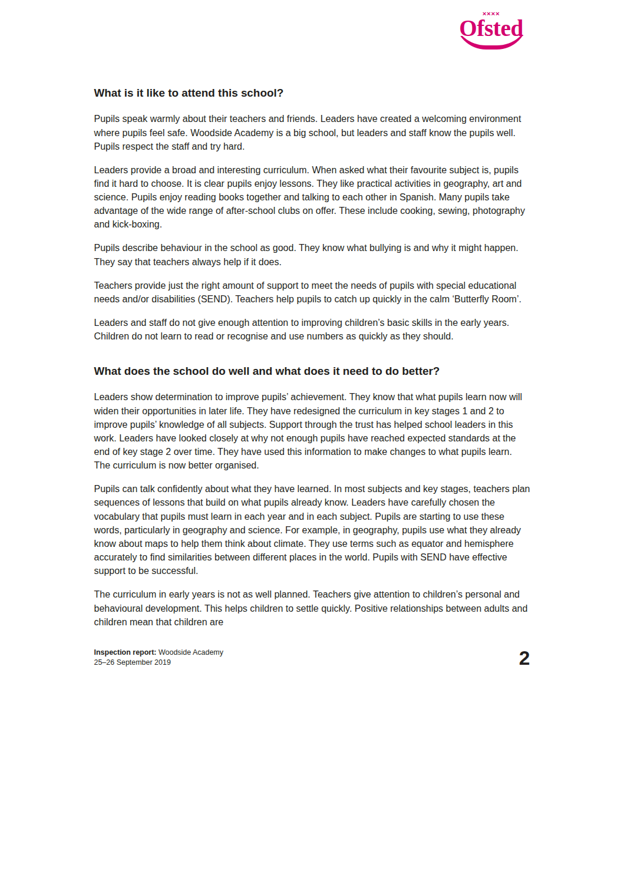××××
Ofsted
What is it like to attend this school?
Pupils speak warmly about their teachers and friends. Leaders have created a welcoming environment where pupils feel safe. Woodside Academy is a big school, but leaders and staff know the pupils well. Pupils respect the staff and try hard.
Leaders provide a broad and interesting curriculum. When asked what their favourite subject is, pupils find it hard to choose. It is clear pupils enjoy lessons. They like practical activities in geography, art and science. Pupils enjoy reading books together and talking to each other in Spanish. Many pupils take advantage of the wide range of after-school clubs on offer. These include cooking, sewing, photography and kick-boxing.
Pupils describe behaviour in the school as good. They know what bullying is and why it might happen. They say that teachers always help if it does.
Teachers provide just the right amount of support to meet the needs of pupils with special educational needs and/or disabilities (SEND). Teachers help pupils to catch up quickly in the calm ‘Butterfly Room’.
Leaders and staff do not give enough attention to improving children’s basic skills in the early years. Children do not learn to read or recognise and use numbers as quickly as they should.
What does the school do well and what does it need to do better?
Leaders show determination to improve pupils’ achievement. They know that what pupils learn now will widen their opportunities in later life. They have redesigned the curriculum in key stages 1 and 2 to improve pupils’ knowledge of all subjects. Support through the trust has helped school leaders in this work. Leaders have looked closely at why not enough pupils have reached expected standards at the end of key stage 2 over time. They have used this information to make changes to what pupils learn. The curriculum is now better organised.
Pupils can talk confidently about what they have learned. In most subjects and key stages, teachers plan sequences of lessons that build on what pupils already know. Leaders have carefully chosen the vocabulary that pupils must learn in each year and in each subject. Pupils are starting to use these words, particularly in geography and science. For example, in geography, pupils use what they already know about maps to help them think about climate. They use terms such as equator and hemisphere accurately to find similarities between different places in the world. Pupils with SEND have effective support to be successful.
The curriculum in early years is not as well planned. Teachers give attention to children’s personal and behavioural development. This helps children to settle quickly. Positive relationships between adults and children mean that children are
Inspection report: Woodside Academy
25–26 September 2019
2